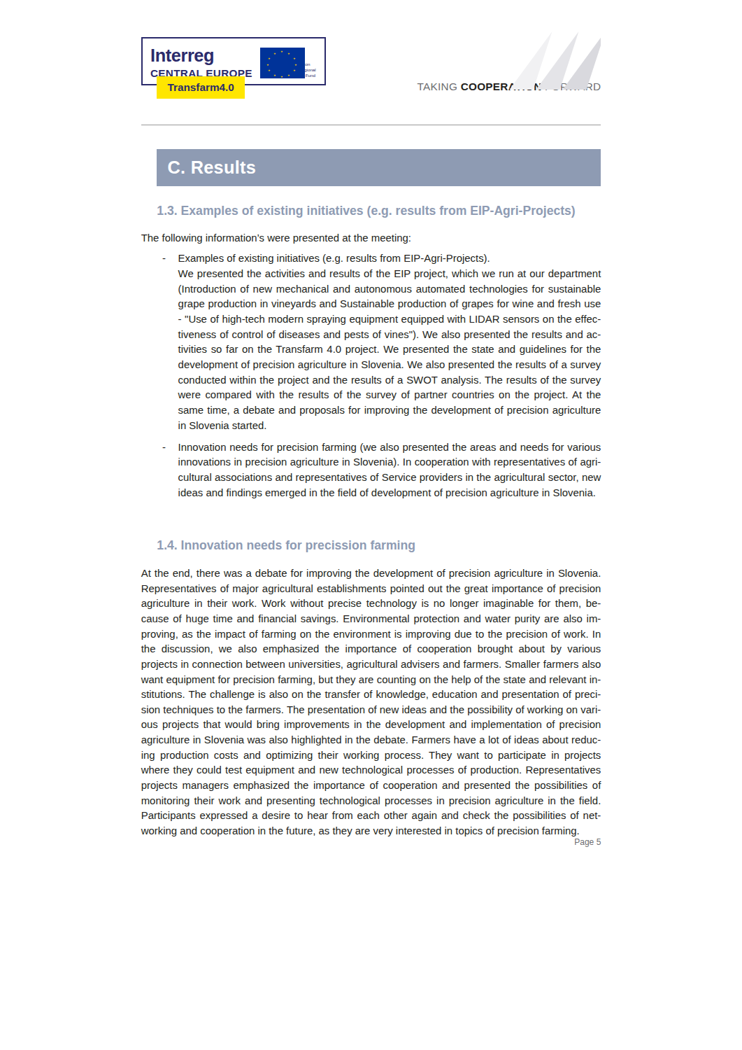Interreg
CENTRAL EUROPE
★ ★ ★ ★ ★ ★ ★ ★ ★ ★ ★ ★
European Union
European Regional
Development Fund
Transfarm4.0
TAKING COOPERATION FORWARD
C. Results
1.3. Examples of existing initiatives (e.g. results from EIP-Agri-Projects)
The following information’s were presented at the meeting:
Examples of existing initiatives (e.g. results from EIP-Agri-Projects).
We presented the activities and results of the EIP project, which we run at our department (Introduction of new mechanical and autonomous automated technologies for sustainable grape production in vineyards and Sustainable production of grapes for wine and fresh use - "Use of high-tech modern spraying equipment equipped with LIDAR sensors on the effectiveness of control of diseases and pests of vines"). We also presented the results and activities so far on the Transfarm 4.0 project. We presented the state and guidelines for the development of precision agriculture in Slovenia. We also presented the results of a survey conducted within the project and the results of a SWOT analysis. The results of the survey were compared with the results of the survey of partner countries on the project. At the same time, a debate and proposals for improving the development of precision agriculture in Slovenia started.
Innovation needs for precision farming (we also presented the areas and needs for various innovations in precision agriculture in Slovenia). In cooperation with representatives of agricultural associations and representatives of Service providers in the agricultural sector, new ideas and findings emerged in the field of development of precision agriculture in Slovenia.
1.4. Innovation needs for precission farming
At the end, there was a debate for improving the development of precision agriculture in Slovenia. Representatives of major agricultural establishments pointed out the great importance of precision agriculture in their work. Work without precise technology is no longer imaginable for them, because of huge time and financial savings. Environmental protection and water purity are also improving, as the impact of farming on the environment is improving due to the precision of work. In the discussion, we also emphasized the importance of cooperation brought about by various projects in connection between universities, agricultural advisers and farmers. Smaller farmers also want equipment for precision farming, but they are counting on the help of the state and relevant institutions. The challenge is also on the transfer of knowledge, education and presentation of precision techniques to the farmers. The presentation of new ideas and the possibility of working on various projects that would bring improvements in the development and implementation of precision agriculture in Slovenia was also highlighted in the debate. Farmers have a lot of ideas about reducing production costs and optimizing their working process. They want to participate in projects where they could test equipment and new technological processes of production. Representatives projects managers emphasized the importance of cooperation and presented the possibilities of monitoring their work and presenting technological processes in precision agriculture in the field. Participants expressed a desire to hear from each other again and check the possibilities of networking and cooperation in the future, as they are very interested in topics of precision farming.
Page 5